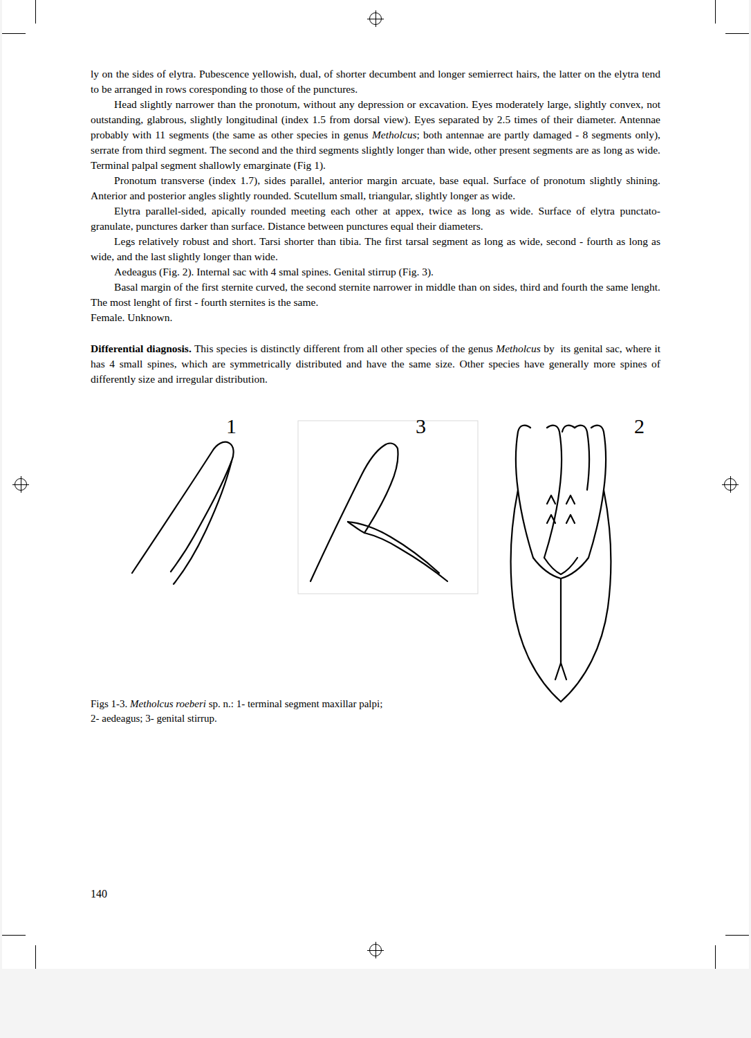ly on the sides of elytra. Pubescence yellowish, dual, of shorter decumbent and longer semierrect hairs, the latter on the elytra tend to be arranged in rows coresponding to those of the punctures.
Head slightly narrower than the pronotum, without any depression or excavation. Eyes moderately large, slightly convex, not outstanding, glabrous, slightly longitudinal (index 1.5 from dorsal view). Eyes separated by 2.5 times of their diameter. Antennae probably with 11 segments (the same as other species in genus Metholcus; both antennae are partly damaged - 8 segments only), serrate from third segment. The second and the third segments slightly longer than wide, other present segments are as long as wide. Terminal palpal segment shallowly emarginate (Fig 1).
Pronotum transverse (index 1.7), sides parallel, anterior margin arcuate, base equal. Surface of pronotum slightly shining. Anterior and posterior angles slightly rounded. Scutellum small, triangular, slightly longer as wide.
Elytra parallel-sided, apically rounded meeting each other at appex, twice as long as wide. Surface of elytra punctato-granulate, punctures darker than surface. Distance between punctures equal their diameters.
Legs relatively robust and short. Tarsi shorter than tibia. The first tarsal segment as long as wide, second - fourth as long as wide, and the last slightly longer than wide.
Aedeagus (Fig. 2). Internal sac with 4 smal spines. Genital stirrup (Fig. 3).
Basal margin of the first sternite curved, the second sternite narrower in middle than on sides, third and fourth the same lenght. The most lenght of first - fourth sternites is the same.
Female. Unknown.
Differential diagnosis. This species is distinctly different from all other species of the genus Metholcus by its genital sac, where it has 4 small spines, which are symmetrically distributed and have the same size. Other species have generally more spines of differently size and irregular distribution.
1 3 2
Figs 1-3. Metholcus roeberi sp. n.: 1- terminal segment maxillar palpi; 2- aedeagus; 3- genital stirrup.
140